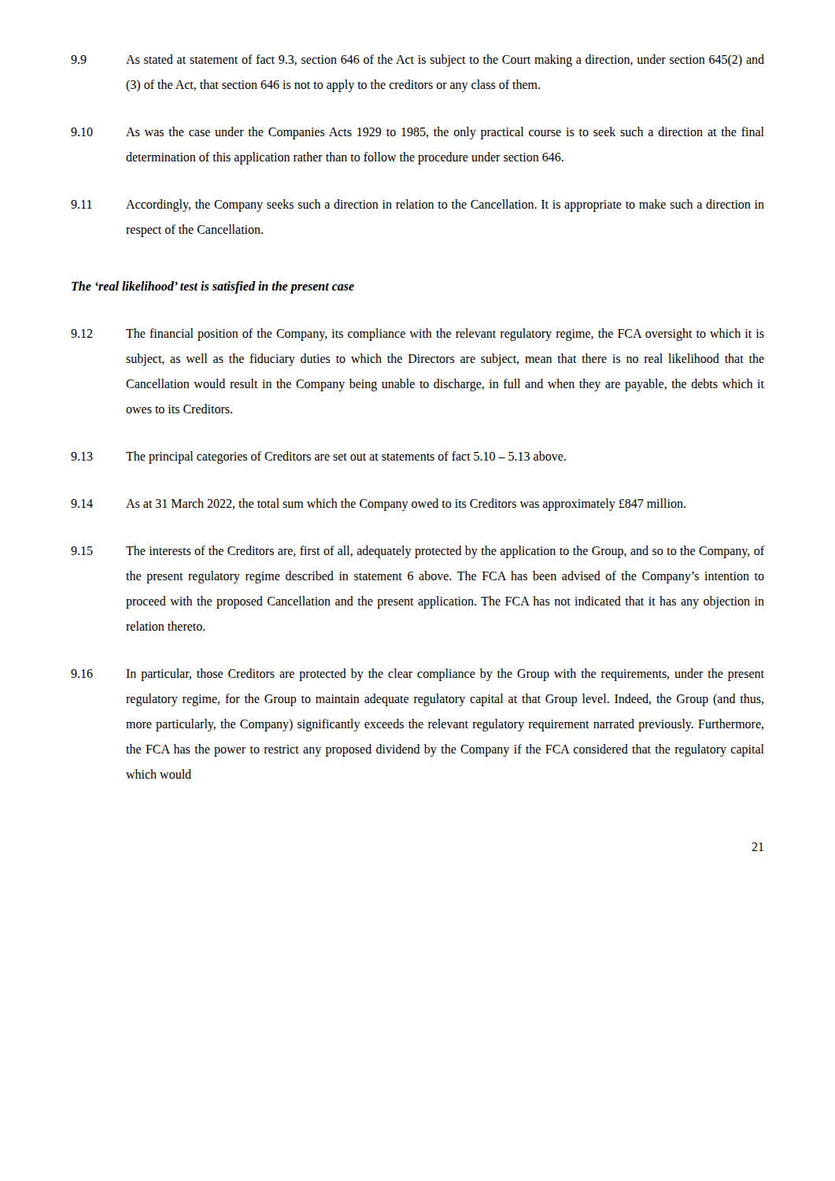9.9
As stated at statement of fact 9.3, section 646 of the Act is subject to the Court making a direction, under section 645(2) and (3) of the Act, that section 646 is not to apply to the creditors or any class of them.
9.10
As was the case under the Companies Acts 1929 to 1985, the only practical course is to seek such a direction at the final determination of this application rather than to follow the procedure under section 646.
9.11
Accordingly, the Company seeks such a direction in relation to the Cancellation. It is appropriate to make such a direction in respect of the Cancellation.
The ‘real likelihood’ test is satisfied in the present case
9.12
The financial position of the Company, its compliance with the relevant regulatory regime, the FCA oversight to which it is subject, as well as the fiduciary duties to which the Directors are subject, mean that there is no real likelihood that the Cancellation would result in the Company being unable to discharge, in full and when they are payable, the debts which it owes to its Creditors.
9.13
The principal categories of Creditors are set out at statements of fact 5.10 – 5.13 above.
9.14
As at 31 March 2022, the total sum which the Company owed to its Creditors was approximately £847 million.
9.15
The interests of the Creditors are, first of all, adequately protected by the application to the Group, and so to the Company, of the present regulatory regime described in statement 6 above. The FCA has been advised of the Company’s intention to proceed with the proposed Cancellation and the present application. The FCA has not indicated that it has any objection in relation thereto.
9.16
In particular, those Creditors are protected by the clear compliance by the Group with the requirements, under the present regulatory regime, for the Group to maintain adequate regulatory capital at that Group level. Indeed, the Group (and thus, more particularly, the Company) significantly exceeds the relevant regulatory requirement narrated previously. Furthermore, the FCA has the power to restrict any proposed dividend by the Company if the FCA considered that the regulatory capital which would
21